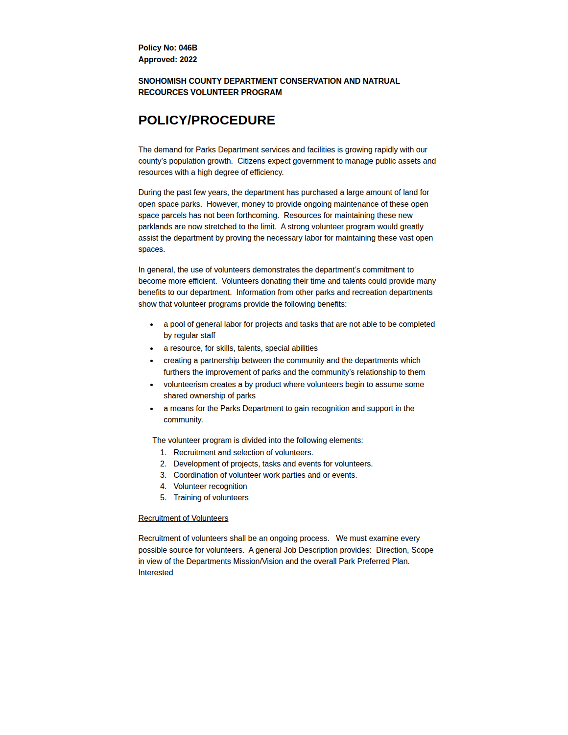Policy No: 046B
Approved: 2022
Snohomish County Department Conservation and Natrual Recources Volunteer Program
POLICY/PROCEDURE
The demand for Parks Department services and facilities is growing rapidly with our county’s population growth. Citizens expect government to manage public assets and resources with a high degree of efficiency.
During the past few years, the department has purchased a large amount of land for open space parks. However, money to provide ongoing maintenance of these open space parcels has not been forthcoming. Resources for maintaining these new parklands are now stretched to the limit. A strong volunteer program would greatly assist the department by proving the necessary labor for maintaining these vast open spaces.
In general, the use of volunteers demonstrates the department’s commitment to become more efficient. Volunteers donating their time and talents could provide many benefits to our department. Information from other parks and recreation departments show that volunteer programs provide the following benefits:
a pool of general labor for projects and tasks that are not able to be completed by regular staff
a resource, for skills, talents, special abilities
creating a partnership between the community and the departments which furthers the improvement of parks and the community’s relationship to them
volunteerism creates a by product where volunteers begin to assume some shared ownership of parks
a means for the Parks Department to gain recognition and support in the community.
The volunteer program is divided into the following elements:
Recruitment and selection of volunteers.
Development of projects, tasks and events for volunteers.
Coordination of volunteer work parties and or events.
Volunteer recognition
Training of volunteers
Recruitment of Volunteers
Recruitment of volunteers shall be an ongoing process. We must examine every possible source for volunteers. A general Job Description provides: Direction, Scope in view of the Departments Mission/Vision and the overall Park Preferred Plan. Interested